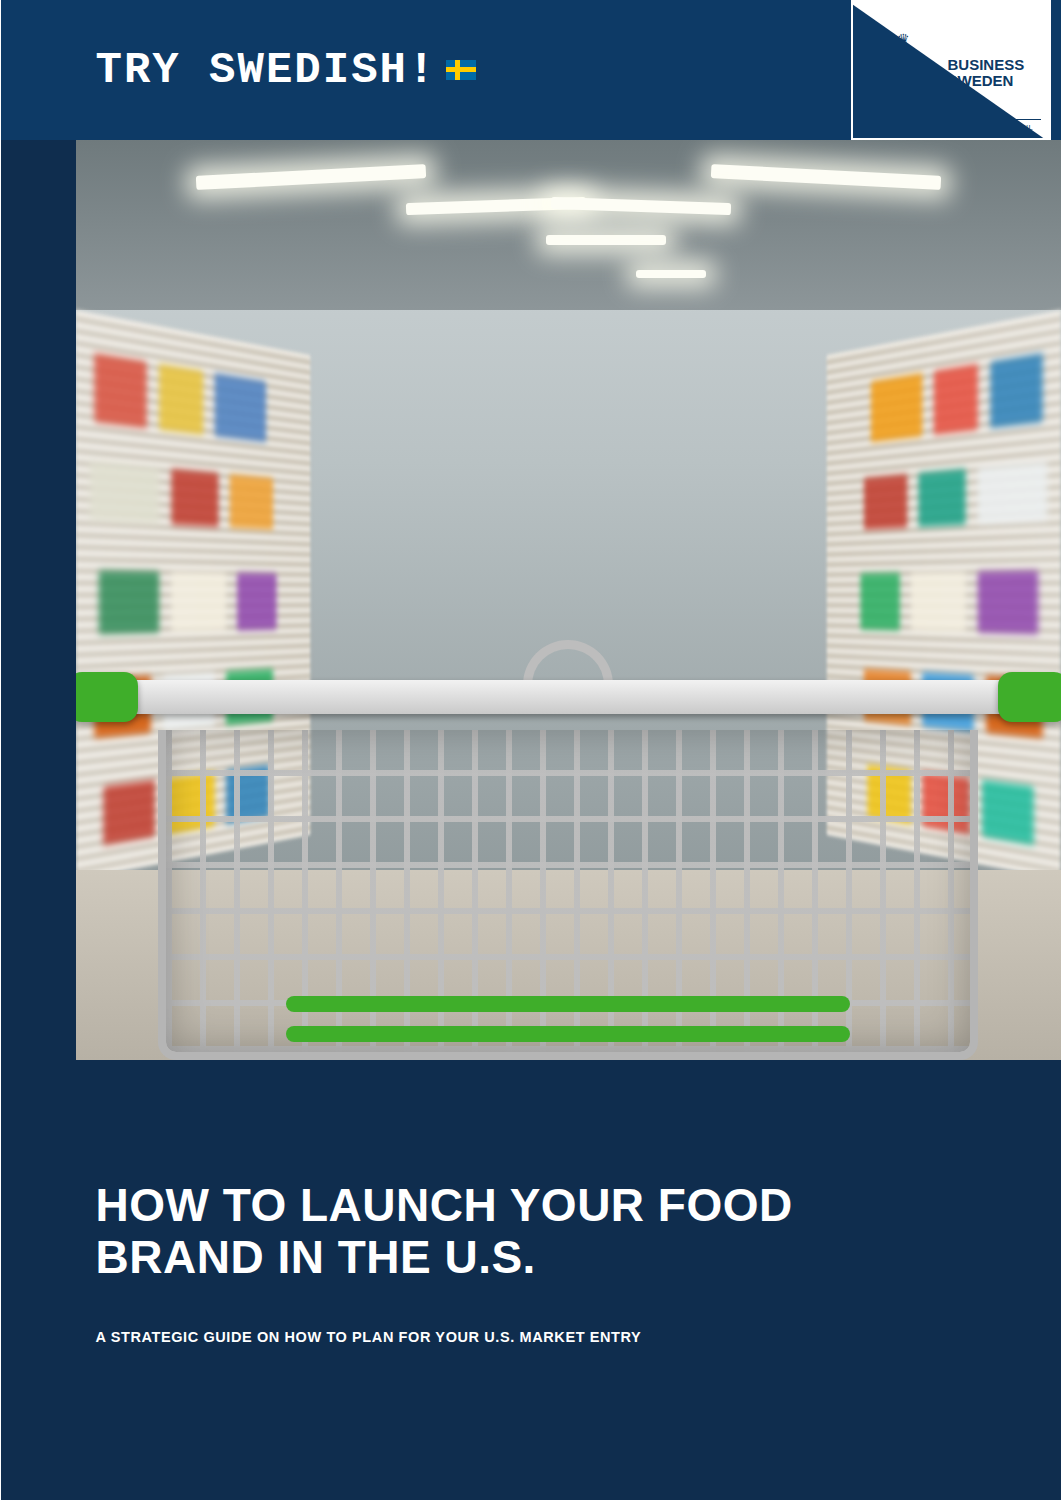Try Swedish!
♛♛♛
BUSINESS
SWEDEN
THE SWEDISH TRADE & INVEST COUNCIL
HOW TO LAUNCH YOUR FOOD BRAND IN THE U.S.
A STRATEGIC GUIDE ON HOW TO PLAN FOR YOUR U.S. MARKET ENTRY